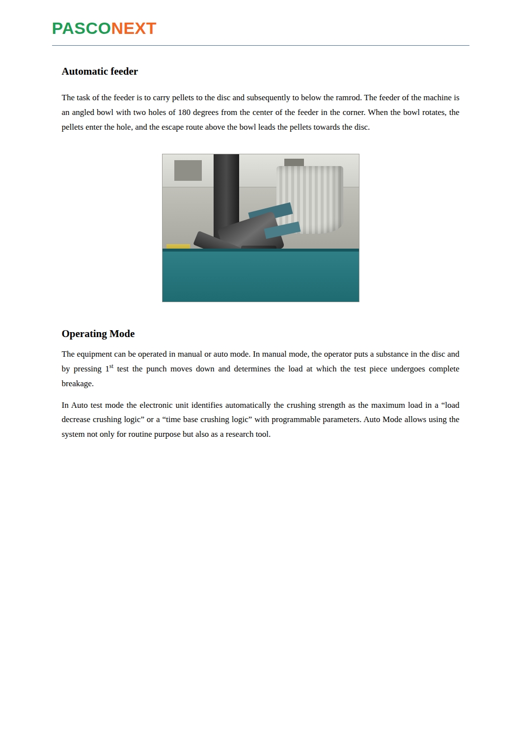PASCO NEXT
Automatic feeder
The task of the feeder is to carry pellets to the disc and subsequently to below the ramrod. The feeder of the machine is an angled bowl with two holes of 180 degrees from the center of the feeder in the corner. When the bowl rotates, the pellets enter the hole, and the escape route above the bowl leads the pellets towards the disc.
Operating Mode
The equipment can be operated in manual or auto mode. In manual mode, the operator puts a substance in the disc and by pressing 1st test the punch moves down and determines the load at which the test piece undergoes complete breakage.
In Auto test mode the electronic unit identifies automatically the crushing strength as the maximum load in a “load decrease crushing logic” or a “time base crushing logic” with programmable parameters. Auto Mode allows using the system not only for routine purpose but also as a research tool.